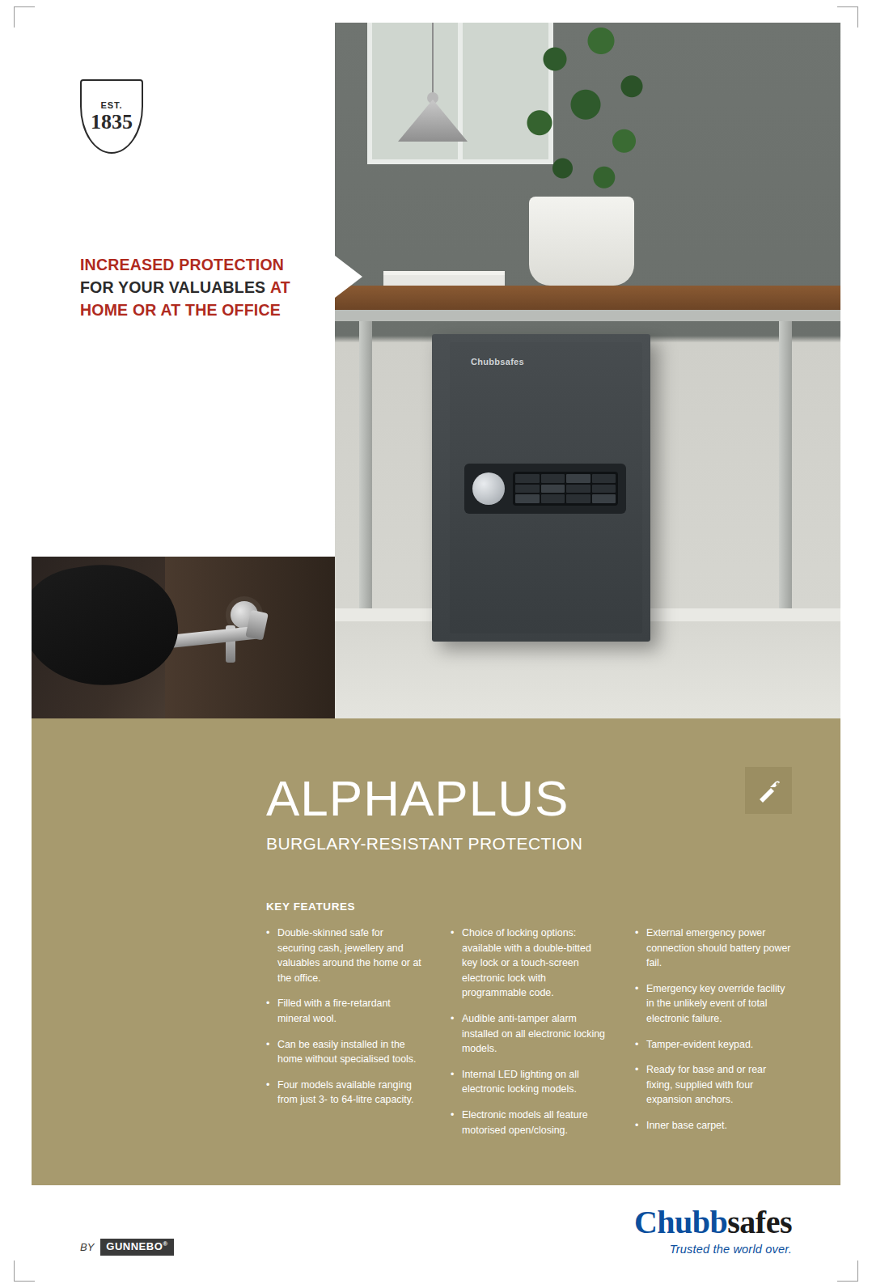Chubbsafes
EST. 1835
INCREASED PROTECTION
FOR YOUR VALUABLES AT
HOME OR AT THE OFFICE
ALPHAPLUS
BURGLARY-RESISTANT PROTECTION
KEY FEATURES
Double-skinned safe for securing cash, jewellery and valuables around the home or at the office.
Filled with a fire-retardant mineral wool.
Can be easily installed in the home without specialised tools.
Four models available ranging from just 3- to 64-litre capacity.
Choice of locking options: available with a double-bitted key lock or a touch-screen electronic lock with programmable code.
Audible anti-tamper alarm installed on all electronic locking models.
Internal LED lighting on all electronic locking models.
Electronic models all feature motorised open/closing.
External emergency power connection should battery power fail.
Emergency key override facility in the unlikely event of total electronic failure.
Tamper-evident keypad.
Ready for base and or rear fixing, supplied with four expansion anchors.
Inner base carpet.
BY GUNNEBO®
Chubb safes
Trusted the world over.